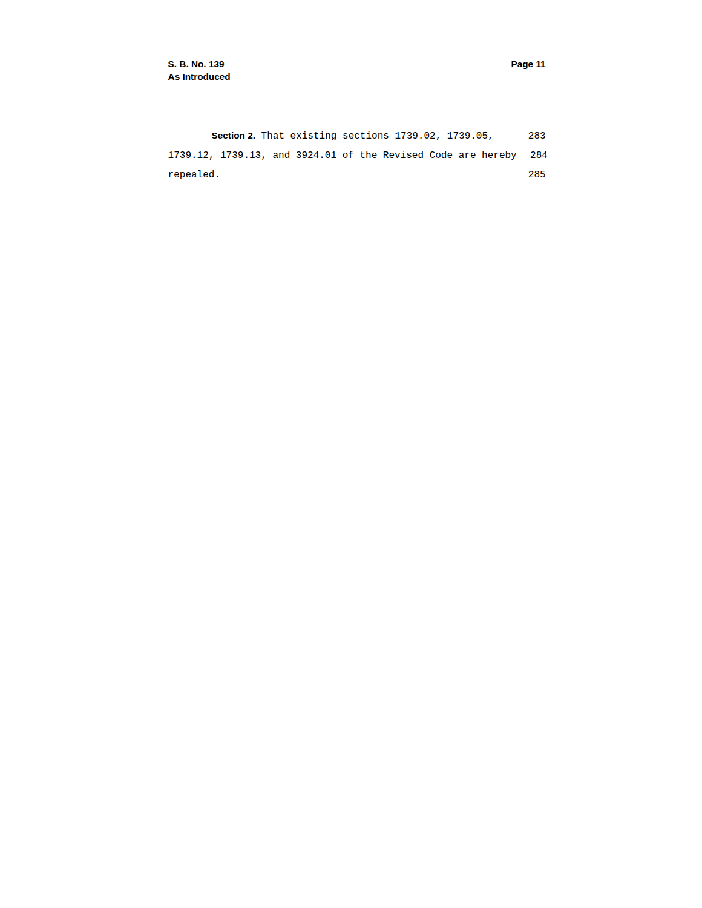S. B. No. 139
As Introduced
Page 11
Section 2. That existing sections 1739.02, 1739.05,
283
1739.12, 1739.13, and 3924.01 of the Revised Code are hereby
284
repealed.
285